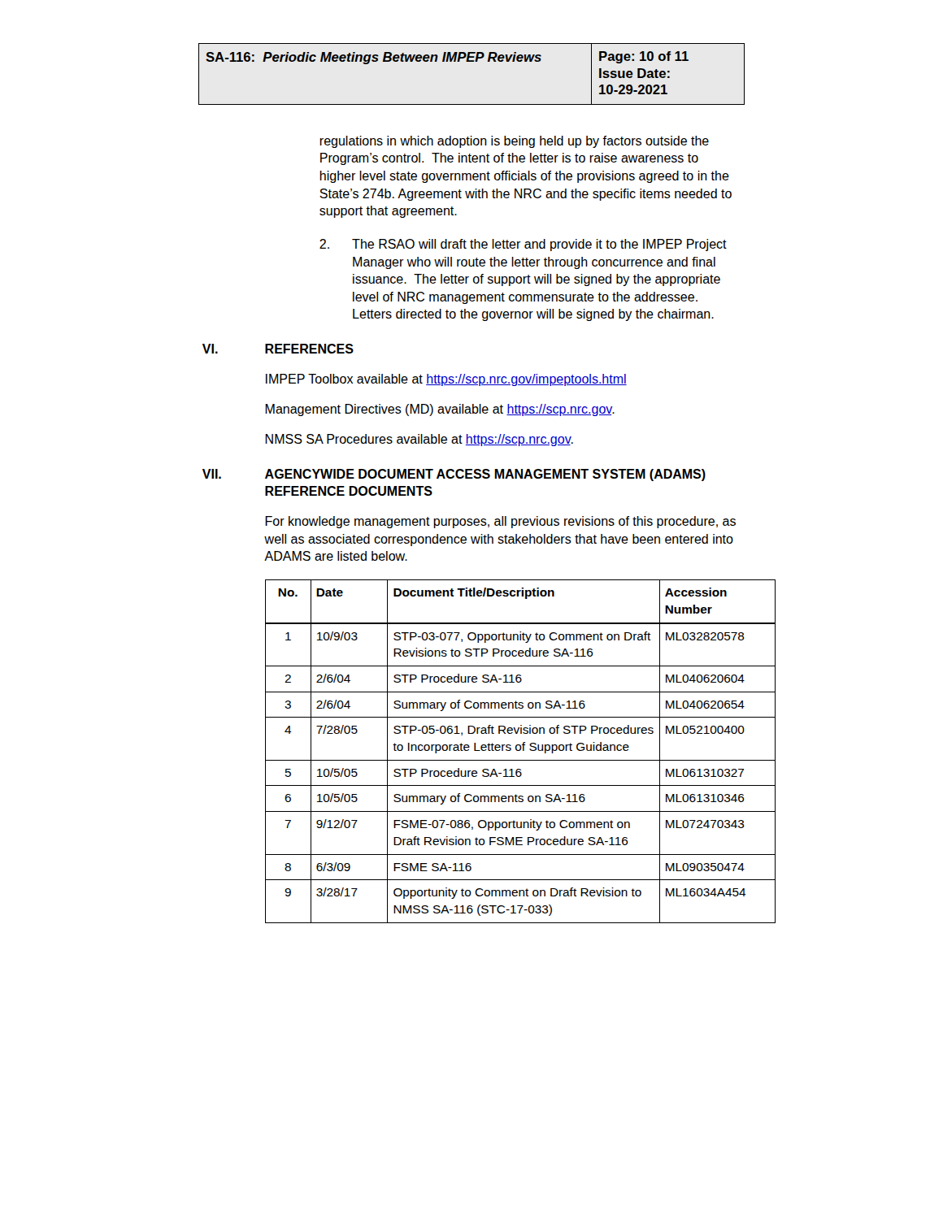| SA-116: Periodic Meetings Between IMPEP Reviews | Page: 10 of 11 Issue Date: 10-29-2021 |
regulations in which adoption is being held up by factors outside the Program’s control. The intent of the letter is to raise awareness to higher level state government officials of the provisions agreed to in the State’s 274b. Agreement with the NRC and the specific items needed to support that agreement.
2. The RSAO will draft the letter and provide it to the IMPEP Project Manager who will route the letter through concurrence and final issuance. The letter of support will be signed by the appropriate level of NRC management commensurate to the addressee. Letters directed to the governor will be signed by the chairman.
VI.
REFERENCES
IMPEP Toolbox available at https://scp.nrc.gov/impeptools.html
Management Directives (MD) available at https://scp.nrc.gov.
NMSS SA Procedures available at https://scp.nrc.gov.
VII.
AGENCYWIDE DOCUMENT ACCESS MANAGEMENT SYSTEM (ADAMS)
REFERENCE DOCUMENTS
For knowledge management purposes, all previous revisions of this procedure, as well as associated correspondence with stakeholders that have been entered into ADAMS are listed below.
| No. | Date | Document Title/Description | Accession Number |
| --- | --- | --- | --- |
| 1 | 10/9/03 | STP-03-077, Opportunity to Comment on Draft Revisions to STP Procedure SA-116 | ML032820578 |
| 2 | 2/6/04 | STP Procedure SA-116 | ML040620604 |
| 3 | 2/6/04 | Summary of Comments on SA-116 | ML040620654 |
| 4 | 7/28/05 | STP-05-061, Draft Revision of STP Procedures to Incorporate Letters of Support Guidance | ML052100400 |
| 5 | 10/5/05 | STP Procedure SA-116 | ML061310327 |
| 6 | 10/5/05 | Summary of Comments on SA-116 | ML061310346 |
| 7 | 9/12/07 | FSME-07-086, Opportunity to Comment on Draft Revision to FSME Procedure SA-116 | ML072470343 |
| 8 | 6/3/09 | FSME SA-116 | ML090350474 |
| 9 | 3/28/17 | Opportunity to Comment on Draft Revision to NMSS SA-116 (STC-17-033) | ML16034A454 |